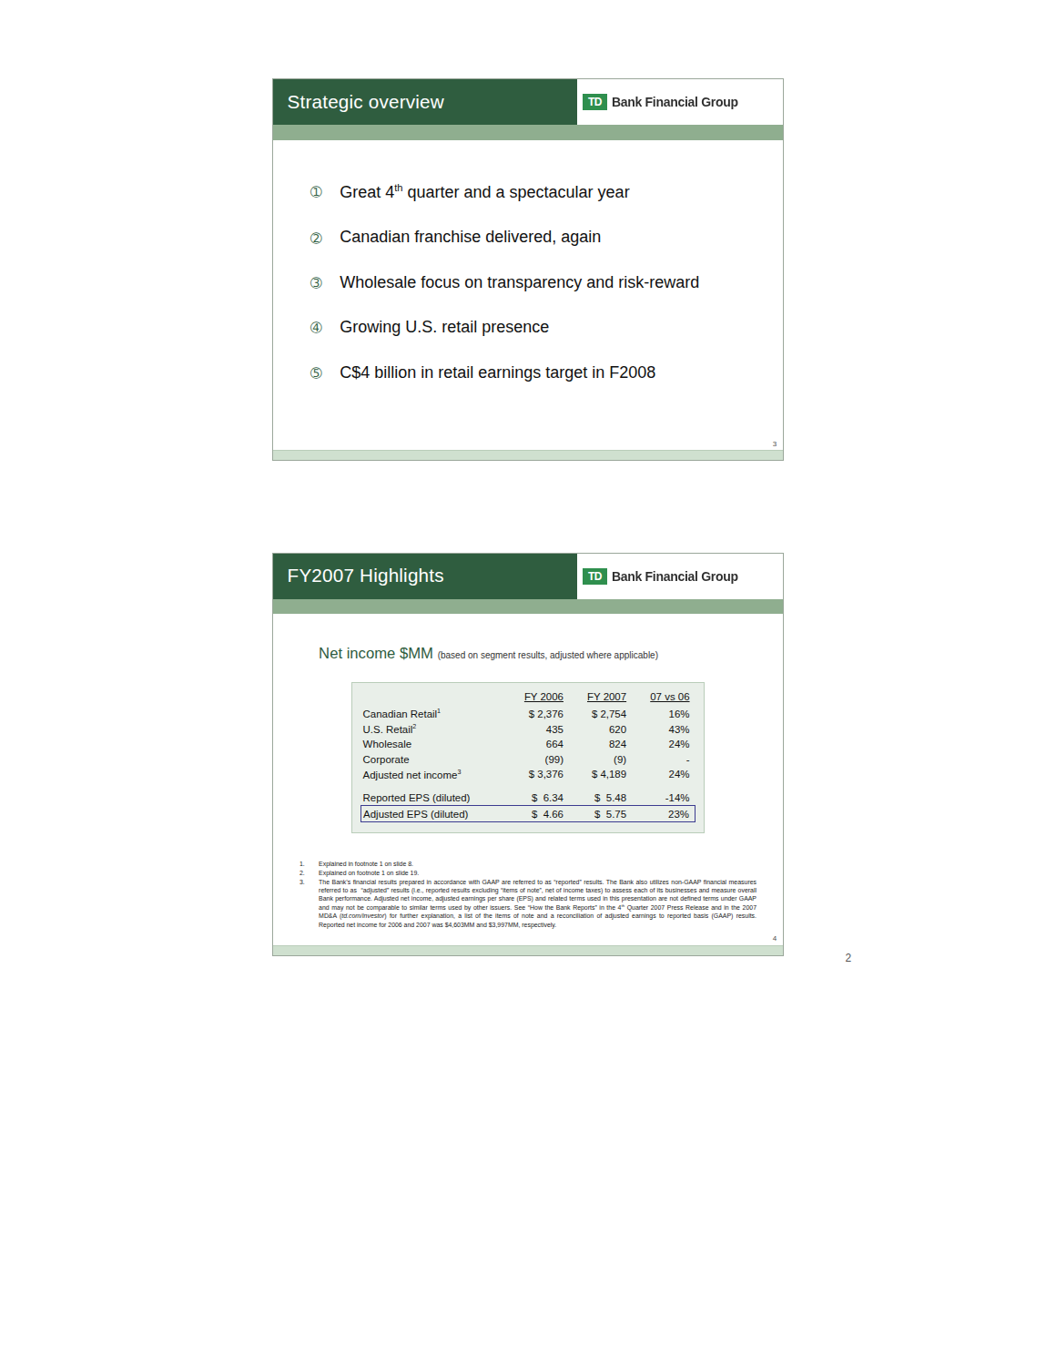Strategic overview
TD Bank Financial Group
➀ Great 4th quarter and a spectacular year
➁ Canadian franchise delivered, again
➂ Wholesale focus on transparency and risk-reward
➃ Growing U.S. retail presence
➄ C$4 billion in retail earnings target in F2008
3
FY2007 Highlights
TD Bank Financial Group
Net income $MM (based on segment results, adjusted where applicable)
| | FY 2006 | FY 2007 | 07 vs 06 |
| --- | --- | --- | --- |
| Canadian Retail 1 | $ 2,376 | $ 2,754 | 16% |
| U.S. Retail 2 | 435 | 620 | 43% |
| Wholesale | 664 | 824 | 24% |
| Corporate | (99) | (9) | - |
| Adjusted net income 3 | $ 3,376 | $ 4,189 | 24% |
| Reported EPS (diluted) | $ 6.34 | $ 5.48 | -14% |
| Adjusted EPS (diluted) | $ 4.66 | $ 5.75 | 23% |
1.
Explained in footnote 1 on slide 8.
2.
Explained on footnote 1 on slide 19.
3.
The Bank’s financial results prepared in accordance with GAAP are referred to as “reported” results. The Bank also utilizes non-GAAP financial measures referred to as “adjusted” results (i.e., reported results excluding “items of note”, net of income taxes) to assess each of its businesses and measure overall Bank performance. Adjusted net income, adjusted earnings per share (EPS) and related terms used in this presentation are not defined terms under GAAP and may not be comparable to similar terms used by other issuers. See “How the Bank Reports” in the 4th Quarter 2007 Press Release and in the 2007 MD&A (td.com/investor) for further explanation, a list of the items of note and a reconciliation of adjusted earnings to reported basis (GAAP) results. Reported net income for 2006 and 2007 was $4,603MM and $3,997MM, respectively.
4
2